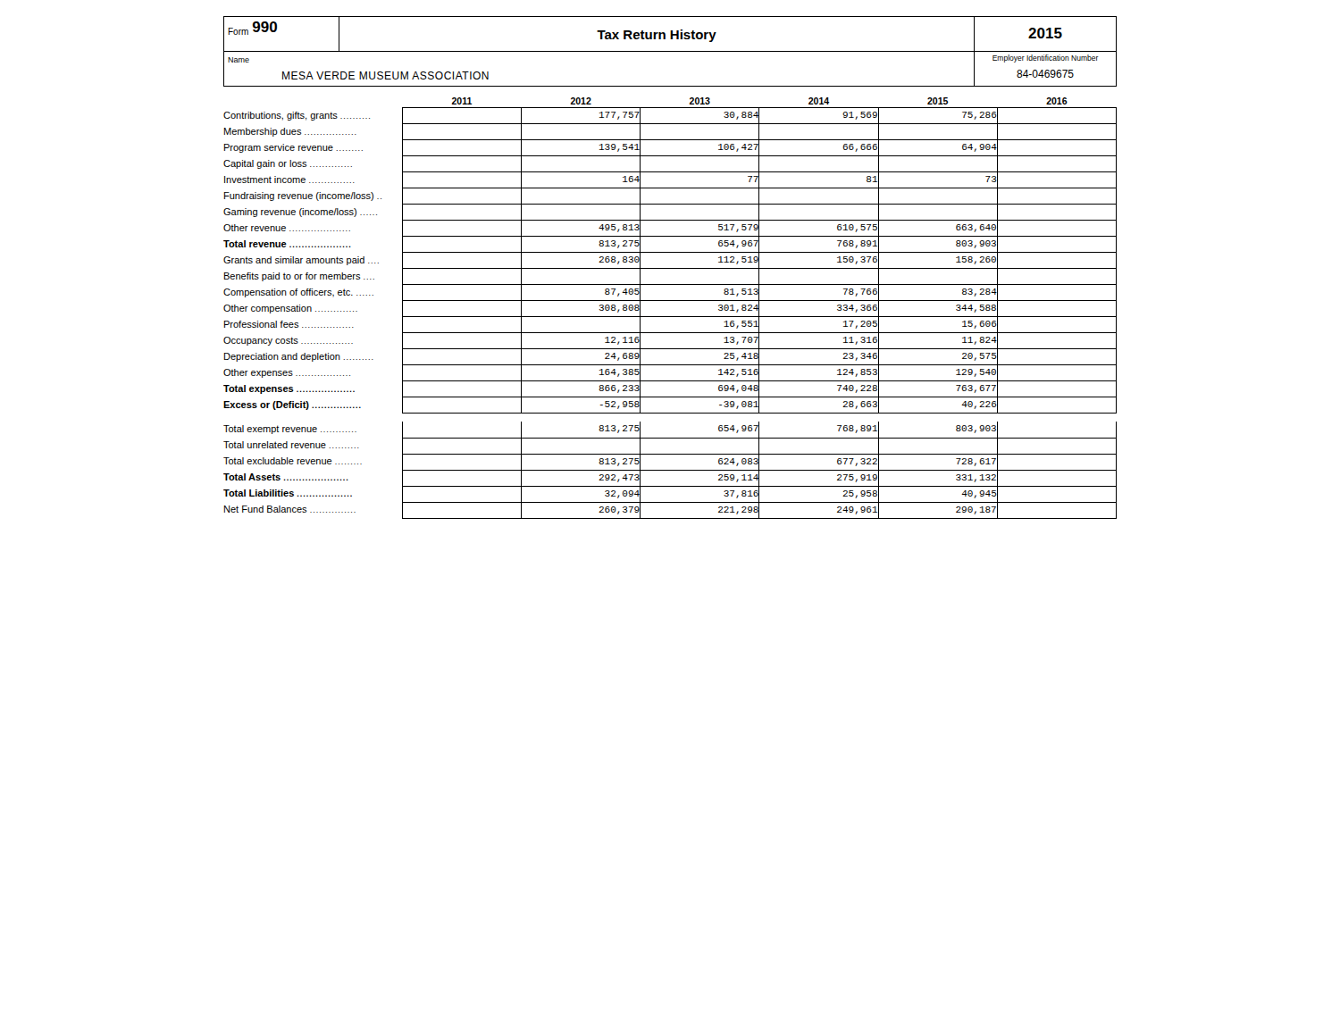| Form 990 | Tax Return History | 2015 |
| Name MESA VERDE MUSEUM ASSOCIATION | Employer Identification Number 84-0469675 |
| | 2011 | 2012 | 2013 | 2014 | 2015 | 2016 |
| --- | --- | --- | --- | --- | --- | --- |
| Contributions, gifts, grants .......... | | 177,757 | 30,884 | 91,569 | 75,286 | |
| Membership dues ................. | | | | | | |
| Program service revenue ......... | | 139,541 | 106,427 | 66,666 | 64,904 | |
| Capital gain or loss .............. | | | | | | |
| Investment income ............... | | 164 | 77 | 81 | 73 | |
| Fundraising revenue (income/loss) .. | | | | | | |
| Gaming revenue (income/loss) ...... | | | | | | |
| Other revenue .................... | | 495,813 | 517,579 | 610,575 | 663,640 | |
| Total revenue .................... | | 813,275 | 654,967 | 768,891 | 803,903 | |
| Grants and similar amounts paid .... | | 268,830 | 112,519 | 150,376 | 158,260 | |
| Benefits paid to or for members .... | | | | | | |
| Compensation of officers, etc. ...... | | 87,405 | 81,513 | 78,766 | 83,284 | |
| Other compensation .............. | | 308,808 | 301,824 | 334,366 | 344,588 | |
| Professional fees ................. | | | 16,551 | 17,205 | 15,606 | |
| Occupancy costs ................. | | 12,116 | 13,707 | 11,316 | 11,824 | |
| Depreciation and depletion .......... | | 24,689 | 25,418 | 23,346 | 20,575 | |
| Other expenses .................. | | 164,385 | 142,516 | 124,853 | 129,540 | |
| Total expenses ................... | | 866,233 | 694,048 | 740,228 | 763,677 | |
| Excess or (Deficit) ................ | | -52,958 | -39,081 | 28,663 | 40,226 | |
| Total exempt revenue ............ | | 813,275 | 654,967 | 768,891 | 803,903 | |
| Total unrelated revenue .......... | | | | | | |
| Total excludable revenue ......... | | 813,275 | 624,083 | 677,322 | 728,617 | |
| Total Assets ..................... | | 292,473 | 259,114 | 275,919 | 331,132 | |
| Total Liabilities .................. | | 32,094 | 37,816 | 25,958 | 40,945 | |
| Net Fund Balances ............... | | 260,379 | 221,298 | 249,961 | 290,187 | |